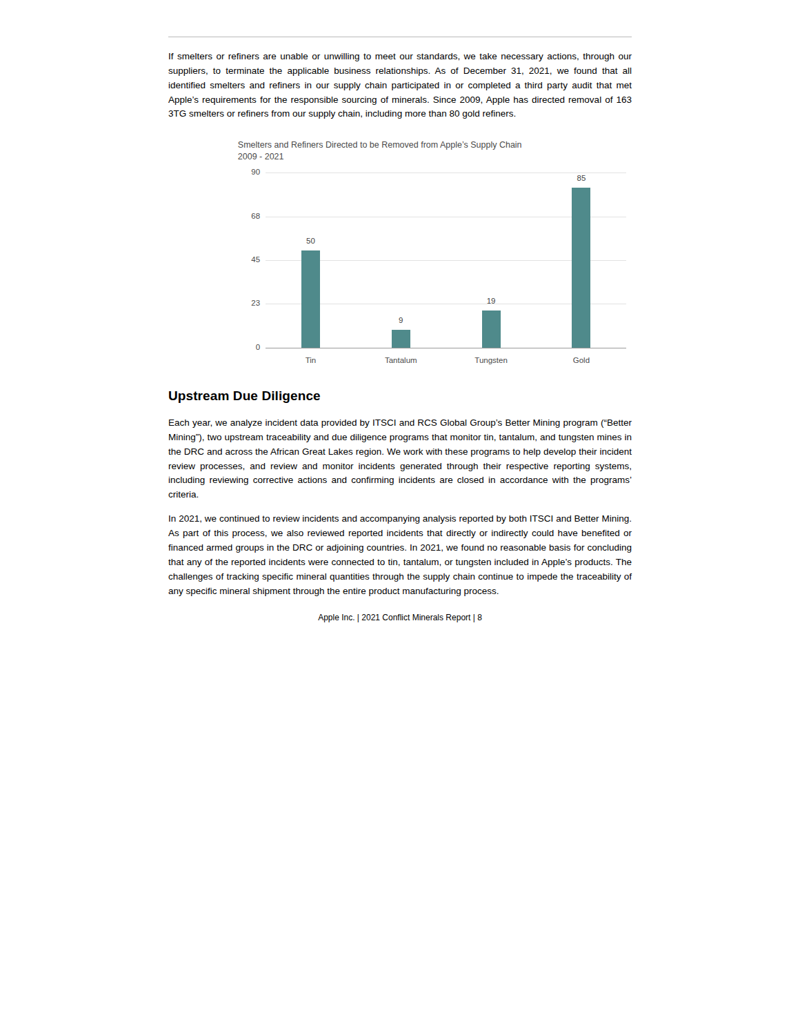If smelters or refiners are unable or unwilling to meet our standards, we take necessary actions, through our suppliers, to terminate the applicable business relationships. As of December 31, 2021, we found that all identified smelters and refiners in our supply chain participated in or completed a third party audit that met Apple’s requirements for the responsible sourcing of minerals. Since 2009, Apple has directed removal of 163 3TG smelters or refiners from our supply chain, including more than 80 gold refiners.
Smelters and Refiners Directed to be Removed from Apple’s Supply Chain
2009 - 2021
90 68 45 23 0
50
9
19
85
Tin
Tantalum
Tungsten
Gold
Upstream Due Diligence
Each year, we analyze incident data provided by ITSCI and RCS Global Group’s Better Mining program (“Better Mining”), two upstream traceability and due diligence programs that monitor tin, tantalum, and tungsten mines in the DRC and across the African Great Lakes region. We work with these programs to help develop their incident review processes, and review and monitor incidents generated through their respective reporting systems, including reviewing corrective actions and confirming incidents are closed in accordance with the programs’ criteria.
In 2021, we continued to review incidents and accompanying analysis reported by both ITSCI and Better Mining. As part of this process, we also reviewed reported incidents that directly or indirectly could have benefited or financed armed groups in the DRC or adjoining countries. In 2021, we found no reasonable basis for concluding that any of the reported incidents were connected to tin, tantalum, or tungsten included in Apple’s products. The challenges of tracking specific mineral quantities through the supply chain continue to impede the traceability of any specific mineral shipment through the entire product manufacturing process.
Apple Inc. | 2021 Conflict Minerals Report | 8